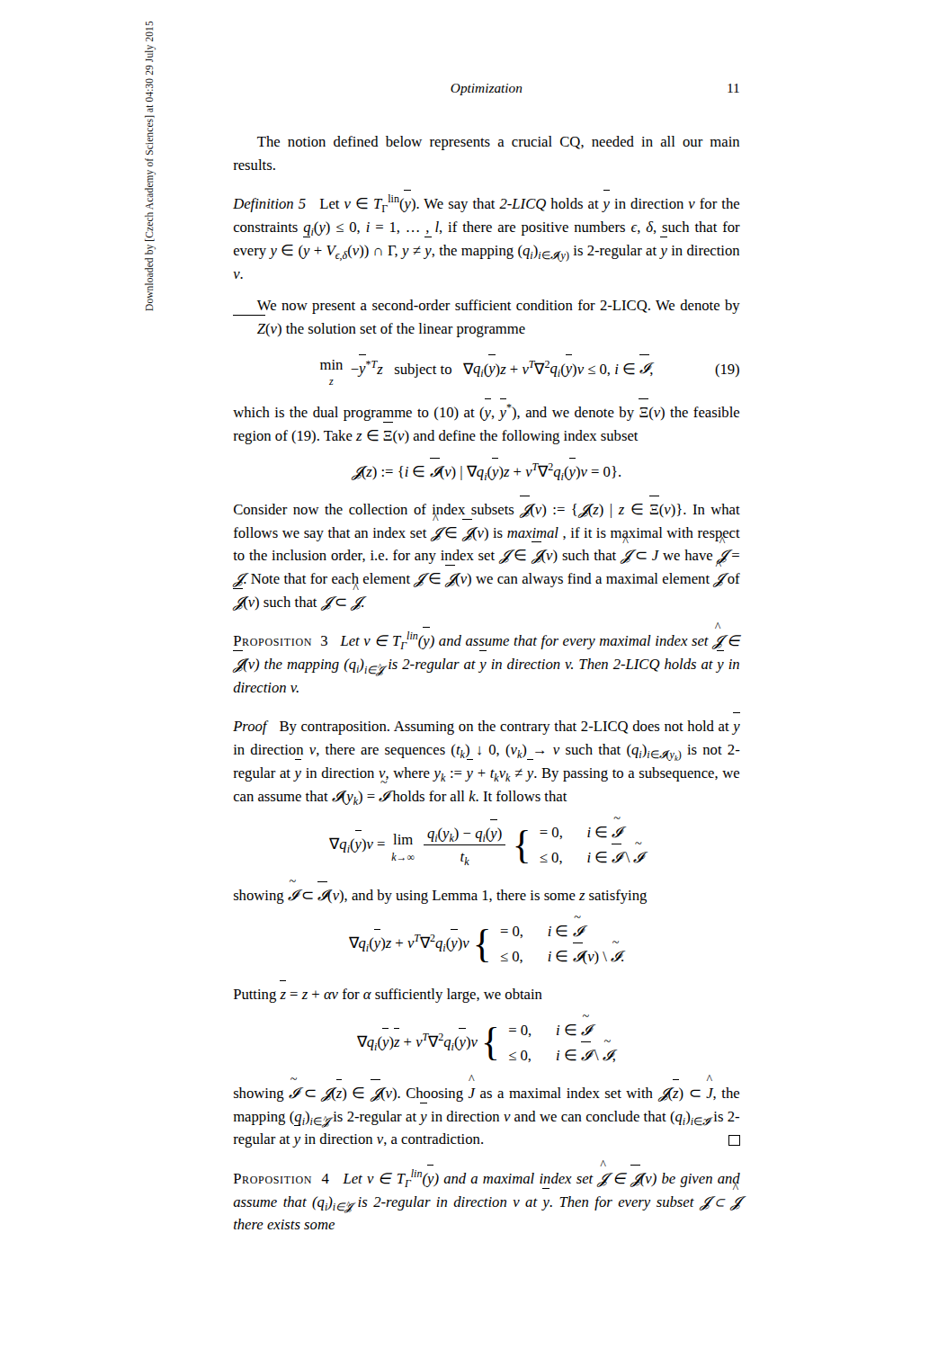Downloaded by [Czech Academy of Sciences] at 04:30 29 July 2015
Optimization 11
The notion defined below represents a crucial CQ, needed in all our main results.
Definition 5 Let v ∈ TΓlin( y). We say that 2-LICQ holds at y in direction v for the constraints qi(y) ≤ 0, i = 1, … , l, if there are positive numbers ϵ, δ, such that for every y ∈ ( y + Vϵ,δ(v)) ∩ Γ, y ≠ y, the mapping (qi)i∈𝓘(y) is 2-regular at y in direction v.
We now present a second-order sufficient condition for 2-LICQ. We denote by Z(v) the solution set of the linear programme
min z − y*Tz subject to ∇qi( y)z + vT∇2qi( y)v ≤ 0, i ∈ 𝓘, (19)
which is the dual programme to (10) at ( y, y*), and we denote by Ξ(v) the feasible region of (19). Take z ∈ Ξ(v) and define the following index subset
𝓙(z) := {i ∈ 𝓘(v) | ∇qi( y)z + vT∇2qi( y)v = 0}.
Consider now the collection of index subsets 𝓙(v) := {𝓙(z) | z ∈ Ξ(v)}. In what follows we say that an index set ^𝓙 ∈ 𝓙(v) is maximal , if it is maximal with respect to the inclusion order, i.e. for any index set 𝓙 ∈ 𝓙(v) such that ^𝓙 ⊂ J we have ^𝓙 = 𝓙. Note that for each element 𝓙 ∈ 𝓙(v) we can always find a maximal element ^𝓙 of 𝓙(v) such that 𝓙 ⊂ ^𝓙.
Proposition 3 Let v ∈ TΓlin( y) and assume that for every maximal index set ^𝓙 ∈ 𝓙(v) the mapping (qi)i∈^𝓙 is 2-regular at y in direction v. Then 2-LICQ holds at y in direction v.
Proof By contraposition. Assuming on the contrary that 2-LICQ does not hold at y in direction v, there are sequences (tk) ↓ 0, (vk) → v such that (qi)i∈𝓘(yk) is not 2-regular at y in direction v, where yk := y + tkvk ≠ y. By passing to a subsequence, we can assume that 𝓘(yk) = ~𝓘 holds for all k. It follows that
∇qi( y)v = lim k→∞ qi(yk) − qi( y) tk { = 0, i ∈ ~𝓘 ≤ 0, i ∈ 𝓘 \ ~𝓘
showing ~𝓘 ⊂ 𝓘(v), and by using Lemma 1, there is some z satisfying
∇qi( y)z + vT∇2qi( y)v { = 0, i ∈ ~𝓘 ≤ 0, i ∈ 𝓘(v) \ ~𝓘.
Putting z = z + αv for α sufficiently large, we obtain
∇qi( y) z + vT∇2qi( y)v { = 0, i ∈ ~𝓘 ≤ 0, i ∈ 𝓘 \ ~𝓘,
showing ~𝓘 ⊂ 𝓙( z) ∈ 𝓙(v). Choosing ^J as a maximal index set with 𝓙( z) ⊂ ^J, the mapping (qi)i∈^𝓙 is 2-regular at y in direction v and we can conclude that (qi)i∈~𝓘 is 2-regular at y in direction v, a contradiction.
Proposition 4 Let v ∈ TΓlin( y) and a maximal index set ^𝓙 ∈ 𝓙(v) be given and assume that (qi)i∈^𝓙 is 2-regular in direction v at y. Then for every subset 𝓙 ⊂ ^𝓙 there exists some